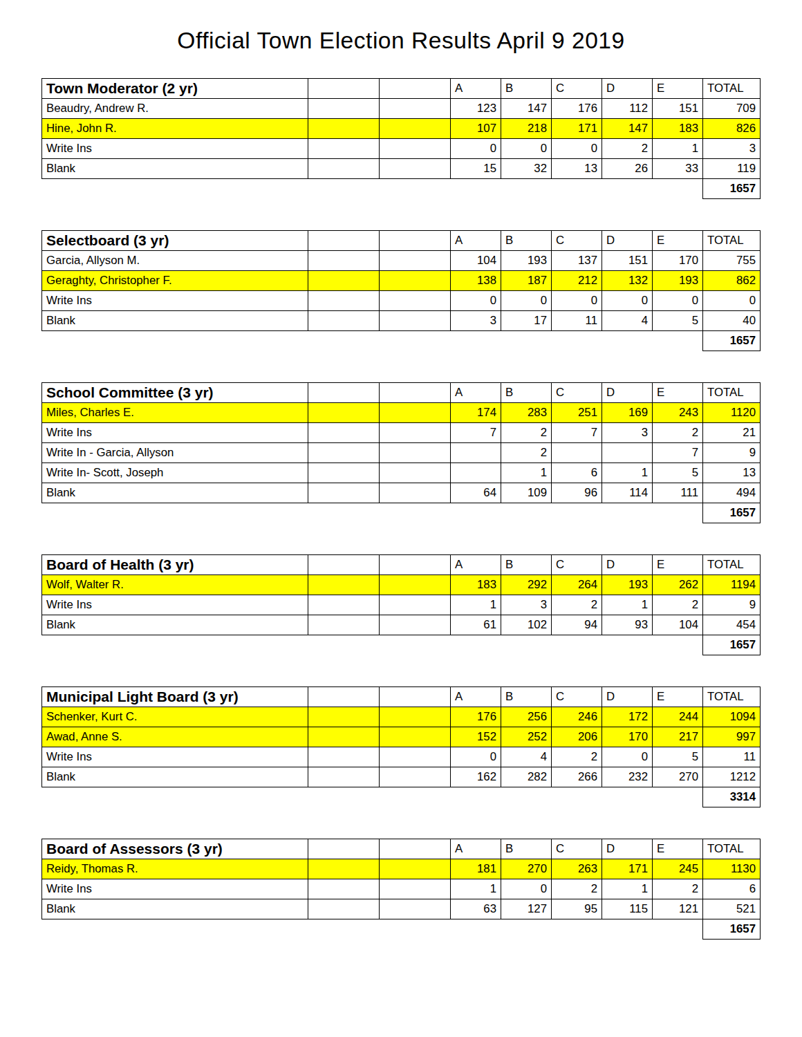Official Town Election Results April 9 2019
| Town Moderator (2 yr) | | | A | B | C | D | E | TOTAL |
| Beaudry, Andrew R. | | | 123 | 147 | 176 | 112 | 151 | 709 |
| Hine, John R. | | | 107 | 218 | 171 | 147 | 183 | 826 |
| Write Ins | | | 0 | 0 | 0 | 2 | 1 | 3 |
| Blank | | | 15 | 32 | 13 | 26 | 33 | 119 |
| | | | | | | | | 1657 |
| Selectboard (3 yr) | | | A | B | C | D | E | TOTAL |
| Garcia, Allyson M. | | | 104 | 193 | 137 | 151 | 170 | 755 |
| Geraghty, Christopher F. | | | 138 | 187 | 212 | 132 | 193 | 862 |
| Write Ins | | | 0 | 0 | 0 | 0 | 0 | 0 |
| Blank | | | 3 | 17 | 11 | 4 | 5 | 40 |
| | | | | | | | | 1657 |
| School Committee (3 yr) | | | A | B | C | D | E | TOTAL |
| Miles, Charles E. | | | 174 | 283 | 251 | 169 | 243 | 1120 |
| Write Ins | | | 7 | 2 | 7 | 3 | 2 | 21 |
| Write In - Garcia, Allyson | | | | 2 | | | 7 | 9 |
| Write In- Scott, Joseph | | | | 1 | 6 | 1 | 5 | 13 |
| Blank | | | 64 | 109 | 96 | 114 | 111 | 494 |
| | | | | | | | | 1657 |
| Board of Health (3 yr) | | | A | B | C | D | E | TOTAL |
| Wolf, Walter R. | | | 183 | 292 | 264 | 193 | 262 | 1194 |
| Write Ins | | | 1 | 3 | 2 | 1 | 2 | 9 |
| Blank | | | 61 | 102 | 94 | 93 | 104 | 454 |
| | | | | | | | | 1657 |
| Municipal Light Board (3 yr) | | | A | B | C | D | E | TOTAL |
| Schenker, Kurt C. | | | 176 | 256 | 246 | 172 | 244 | 1094 |
| Awad, Anne S. | | | 152 | 252 | 206 | 170 | 217 | 997 |
| Write Ins | | | 0 | 4 | 2 | 0 | 5 | 11 |
| Blank | | | 162 | 282 | 266 | 232 | 270 | 1212 |
| | | | | | | | | 3314 |
| Board of Assessors (3 yr) | | | A | B | C | D | E | TOTAL |
| Reidy, Thomas R. | | | 181 | 270 | 263 | 171 | 245 | 1130 |
| Write Ins | | | 1 | 0 | 2 | 1 | 2 | 6 |
| Blank | | | 63 | 127 | 95 | 115 | 121 | 521 |
| | | | | | | | | 1657 |